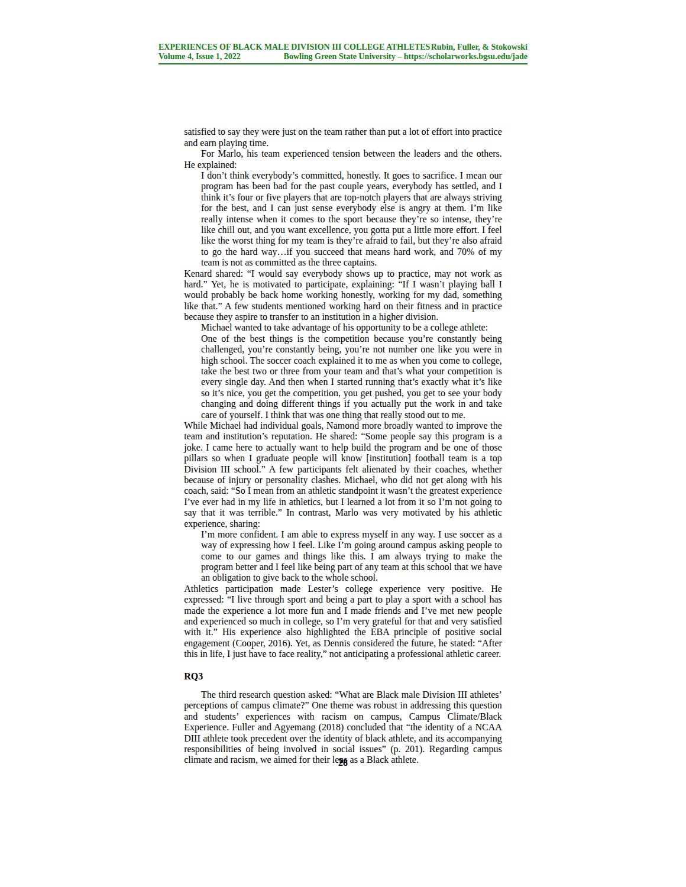EXPERIENCES OF BLACK MALE DIVISION III COLLEGE ATHLETES Rubin, Fuller, & Stokowski
Volume 4, Issue 1, 2022 Bowling Green State University – https://scholarworks.bgsu.edu/jade
satisfied to say they were just on the team rather than put a lot of effort into practice and earn playing time.
For Marlo, his team experienced tension between the leaders and the others. He explained:
I don’t think everybody’s committed, honestly. It goes to sacrifice. I mean our program has been bad for the past couple years, everybody has settled, and I think it’s four or five players that are top-notch players that are always striving for the best, and I can just sense everybody else is angry at them. I’m like really intense when it comes to the sport because they’re so intense, they’re like chill out, and you want excellence, you gotta put a little more effort. I feel like the worst thing for my team is they’re afraid to fail, but they’re also afraid to go the hard way…if you succeed that means hard work, and 70% of my team is not as committed as the three captains.
Kenard shared: “I would say everybody shows up to practice, may not work as hard.” Yet, he is motivated to participate, explaining: “If I wasn’t playing ball I would probably be back home working honestly, working for my dad, something like that.” A few students mentioned working hard on their fitness and in practice because they aspire to transfer to an institution in a higher division.
Michael wanted to take advantage of his opportunity to be a college athlete:
One of the best things is the competition because you’re constantly being challenged, you’re constantly being, you’re not number one like you were in high school. The soccer coach explained it to me as when you come to college, take the best two or three from your team and that’s what your competition is every single day. And then when I started running that’s exactly what it’s like so it’s nice, you get the competition, you get pushed, you get to see your body changing and doing different things if you actually put the work in and take care of yourself. I think that was one thing that really stood out to me.
While Michael had individual goals, Namond more broadly wanted to improve the team and institution’s reputation. He shared: “Some people say this program is a joke. I came here to actually want to help build the program and be one of those pillars so when I graduate people will know [institution] football team is a top Division III school.” A few participants felt alienated by their coaches, whether because of injury or personality clashes. Michael, who did not get along with his coach, said: “So I mean from an athletic standpoint it wasn’t the greatest experience I’ve ever had in my life in athletics, but I learned a lot from it so I’m not going to say that it was terrible.” In contrast, Marlo was very motivated by his athletic experience, sharing:
I’m more confident. I am able to express myself in any way. I use soccer as a way of expressing how I feel. Like I’m going around campus asking people to come to our games and things like this. I am always trying to make the program better and I feel like being part of any team at this school that we have an obligation to give back to the whole school.
Athletics participation made Lester’s college experience very positive. He expressed: “I live through sport and being a part to play a sport with a school has made the experience a lot more fun and I made friends and I’ve met new people and experienced so much in college, so I’m very grateful for that and very satisfied with it.” His experience also highlighted the EBA principle of positive social engagement (Cooper, 2016). Yet, as Dennis considered the future, he stated: “After this in life, I just have to face reality,” not anticipating a professional athletic career.
RQ3
The third research question asked: “What are Black male Division III athletes’ perceptions of campus climate?” One theme was robust in addressing this question and students’ experiences with racism on campus, Campus Climate/Black Experience. Fuller and Agyemang (2018) concluded that “the identity of a NCAA DIII athlete took precedent over the identity of black athlete, and its accompanying responsibilities of being involved in social issues” (p. 201). Regarding campus climate and racism, we aimed for their lens as a Black athlete.
28